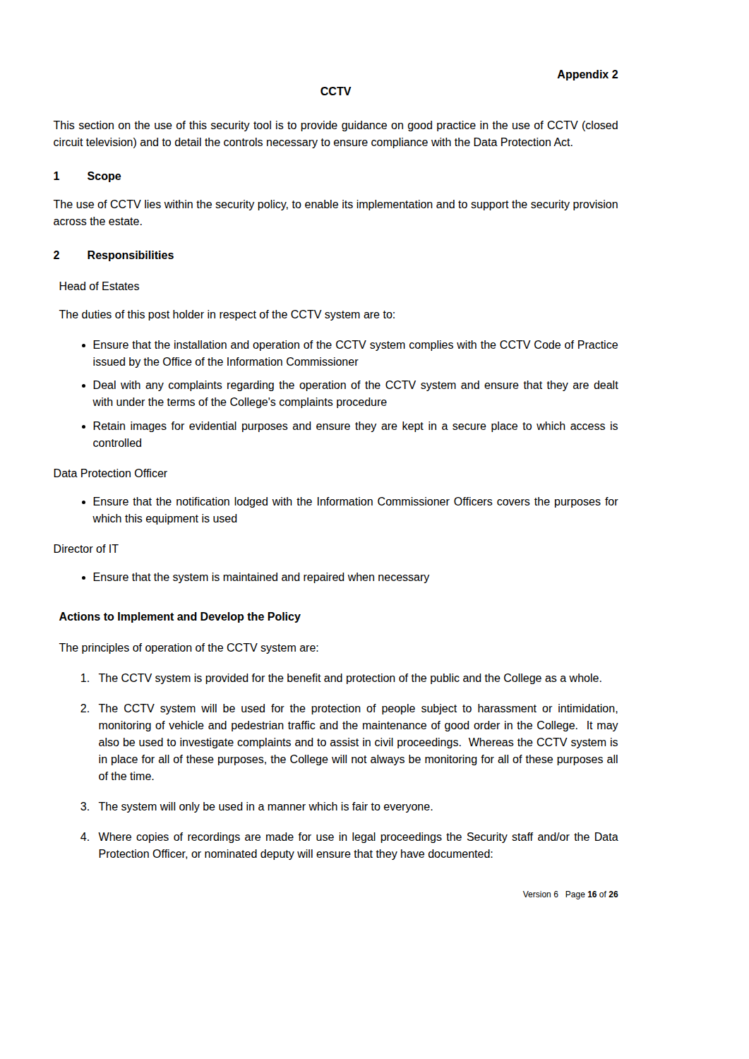Appendix 2
CCTV
This section on the use of this security tool is to provide guidance on good practice in the use of CCTV (closed circuit television) and to detail the controls necessary to ensure compliance with the Data Protection Act.
1 Scope
The use of CCTV lies within the security policy, to enable its implementation and to support the security provision across the estate.
2 Responsibilities
Head of Estates
The duties of this post holder in respect of the CCTV system are to:
Ensure that the installation and operation of the CCTV system complies with the CCTV Code of Practice issued by the Office of the Information Commissioner
Deal with any complaints regarding the operation of the CCTV system and ensure that they are dealt with under the terms of the College's complaints procedure
Retain images for evidential purposes and ensure they are kept in a secure place to which access is controlled
Data Protection Officer
Ensure that the notification lodged with the Information Commissioner Officers covers the purposes for which this equipment is used
Director of IT
Ensure that the system is maintained and repaired when necessary
Actions to Implement and Develop the Policy
The principles of operation of the CCTV system are:
The CCTV system is provided for the benefit and protection of the public and the College as a whole.
The CCTV system will be used for the protection of people subject to harassment or intimidation, monitoring of vehicle and pedestrian traffic and the maintenance of good order in the College. It may also be used to investigate complaints and to assist in civil proceedings. Whereas the CCTV system is in place for all of these purposes, the College will not always be monitoring for all of these purposes all of the time.
The system will only be used in a manner which is fair to everyone.
Where copies of recordings are made for use in legal proceedings the Security staff and/or the Data Protection Officer, or nominated deputy will ensure that they have documented:
Version 6 Page 16 of 26